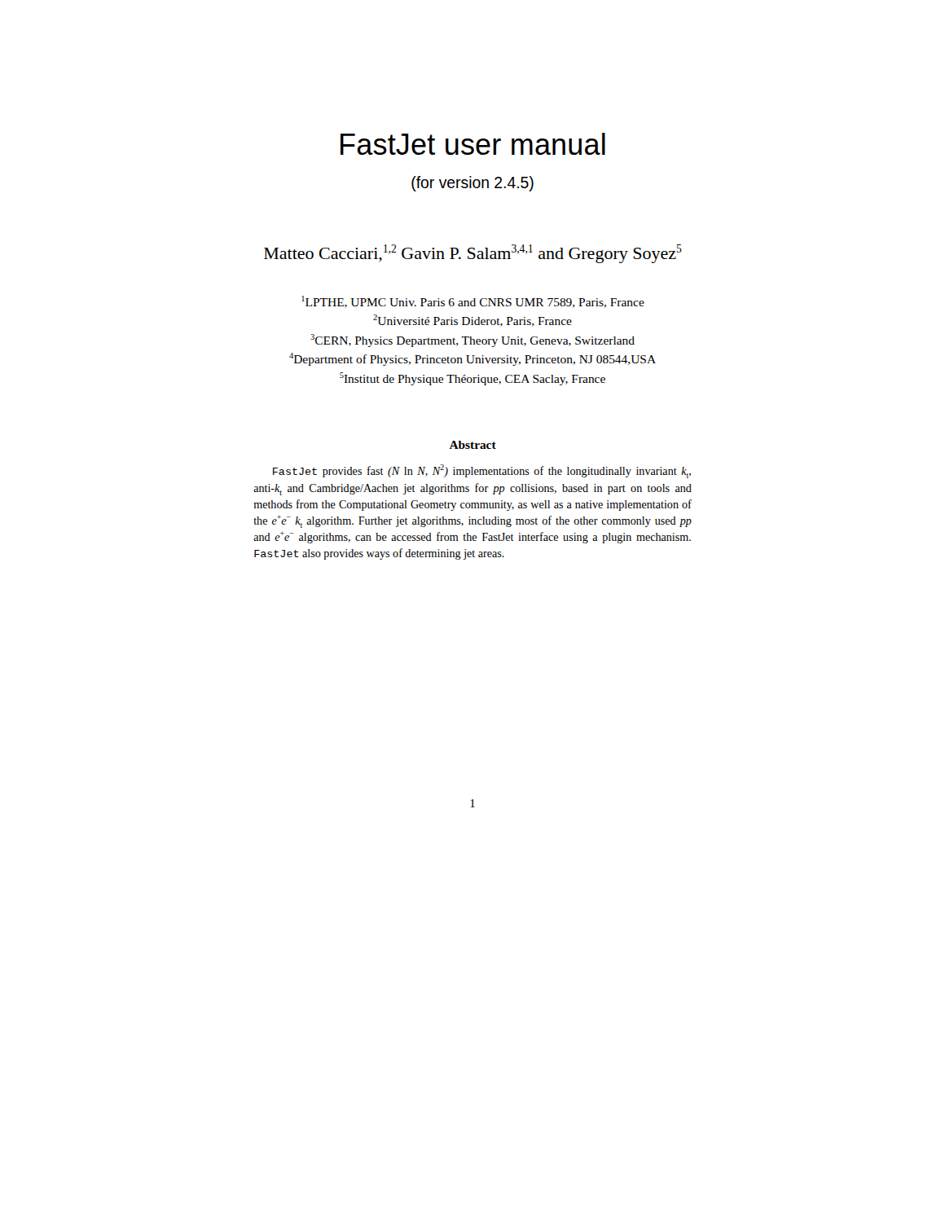FastJet user manual
(for version 2.4.5)
Matteo Cacciari,1,2 Gavin P. Salam3,4,1 and Gregory Soyez5
1LPTHE, UPMC Univ. Paris 6 and CNRS UMR 7589, Paris, France
2Université Paris Diderot, Paris, France
3CERN, Physics Department, Theory Unit, Geneva, Switzerland
4Department of Physics, Princeton University, Princeton, NJ 08544,USA
5Institut de Physique Théorique, CEA Saclay, France
Abstract
FastJet provides fast (N ln N, N2) implementations of the longitudinally invariant kt, anti-kt and Cambridge/Aachen jet algorithms for pp collisions, based in part on tools and methods from the Computational Geometry community, as well as a native implementation of the e+e− kt algorithm. Further jet algorithms, including most of the other commonly used pp and e+e− algorithms, can be accessed from the FastJet interface using a plugin mechanism. FastJet also provides ways of determining jet areas.
1